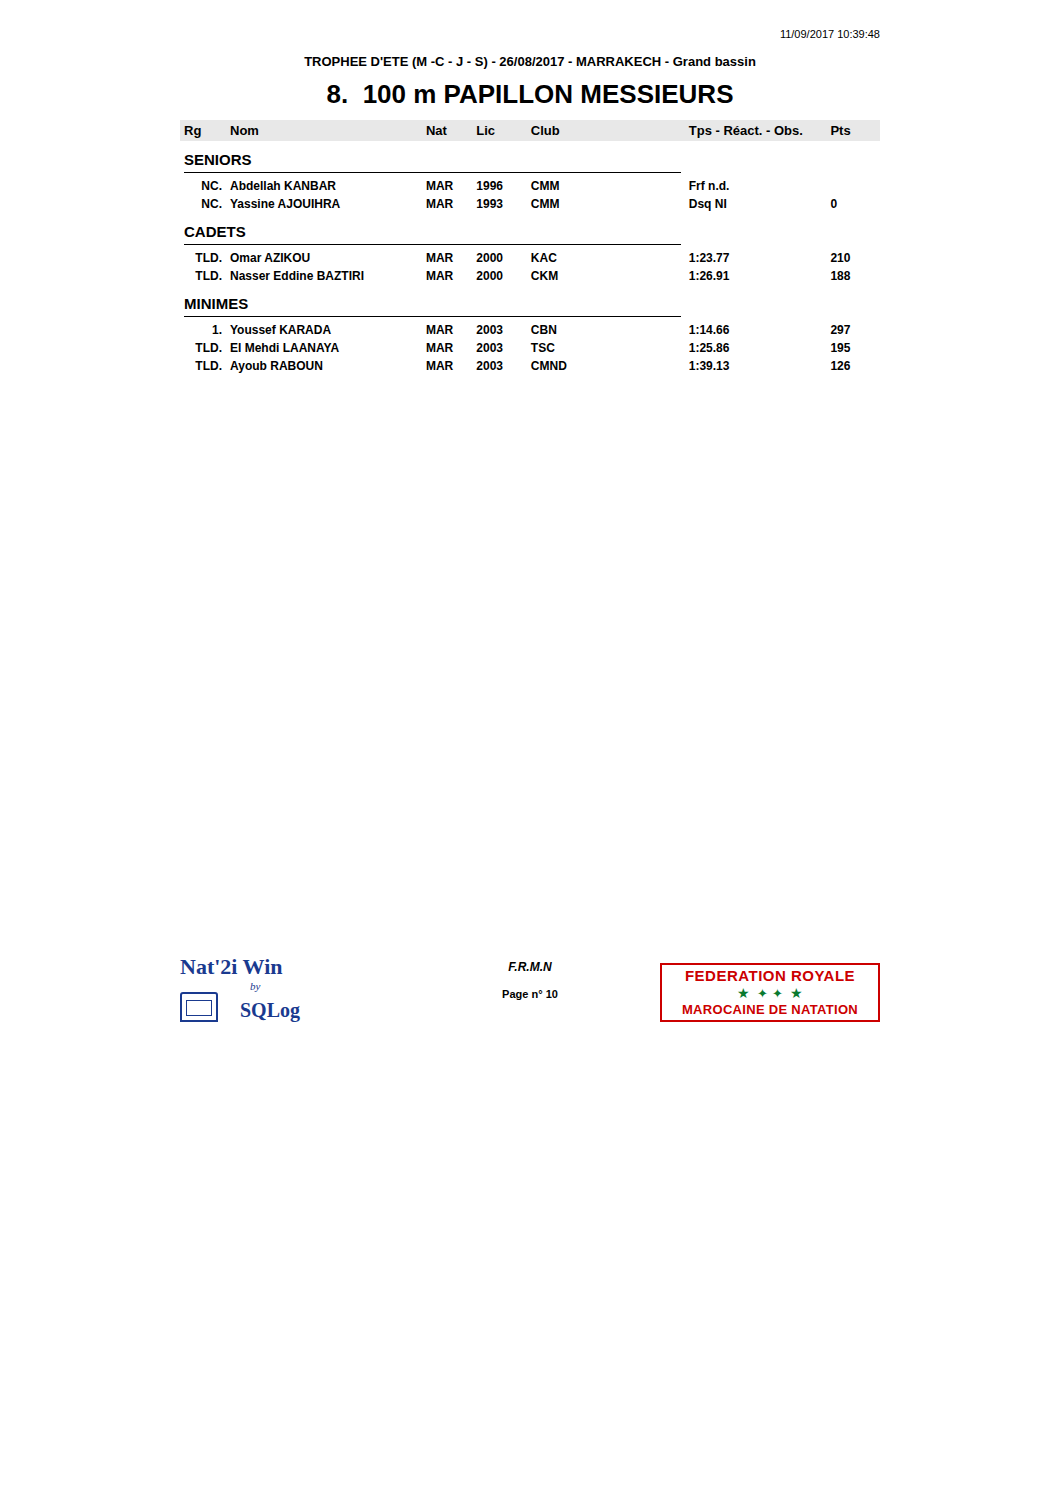11/09/2017 10:39:48
TROPHEE D'ETE (M -C - J - S) - 26/08/2017 - MARRAKECH - Grand bassin
8. 100 m PAPILLON MESSIEURS
| Rg | Nom | Nat | Lic | Club | Tps - Réact. - Obs. | Pts |
| --- | --- | --- | --- | --- | --- | --- |
| SENIORS | |
| NC. | Abdellah KANBAR | MAR | 1996 | CMM | Frf n.d. | |
| NC. | Yassine AJOUIHRA | MAR | 1993 | CMM | Dsq NI | 0 |
| CADETS | |
| TLD. | Omar AZIKOU | MAR | 2000 | KAC | 1:23.77 | 210 |
| TLD. | Nasser Eddine BAZTIRI | MAR | 2000 | CKM | 1:26.91 | 188 |
| MINIMES | |
| 1. | Youssef KARADA | MAR | 2003 | CBN | 1:14.66 | 297 |
| TLD. | El Mehdi LAANAYA | MAR | 2003 | TSC | 1:25.86 | 195 |
| TLD. | Ayoub RABOUN | MAR | 2003 | CMND | 1:39.13 | 126 |
Nat'2i Win
by
SQLog
F.R.M.N
Page n° 10
FEDERATION ROYALE
★ ✦ ✦ ★
MAROCAINE DE NATATION